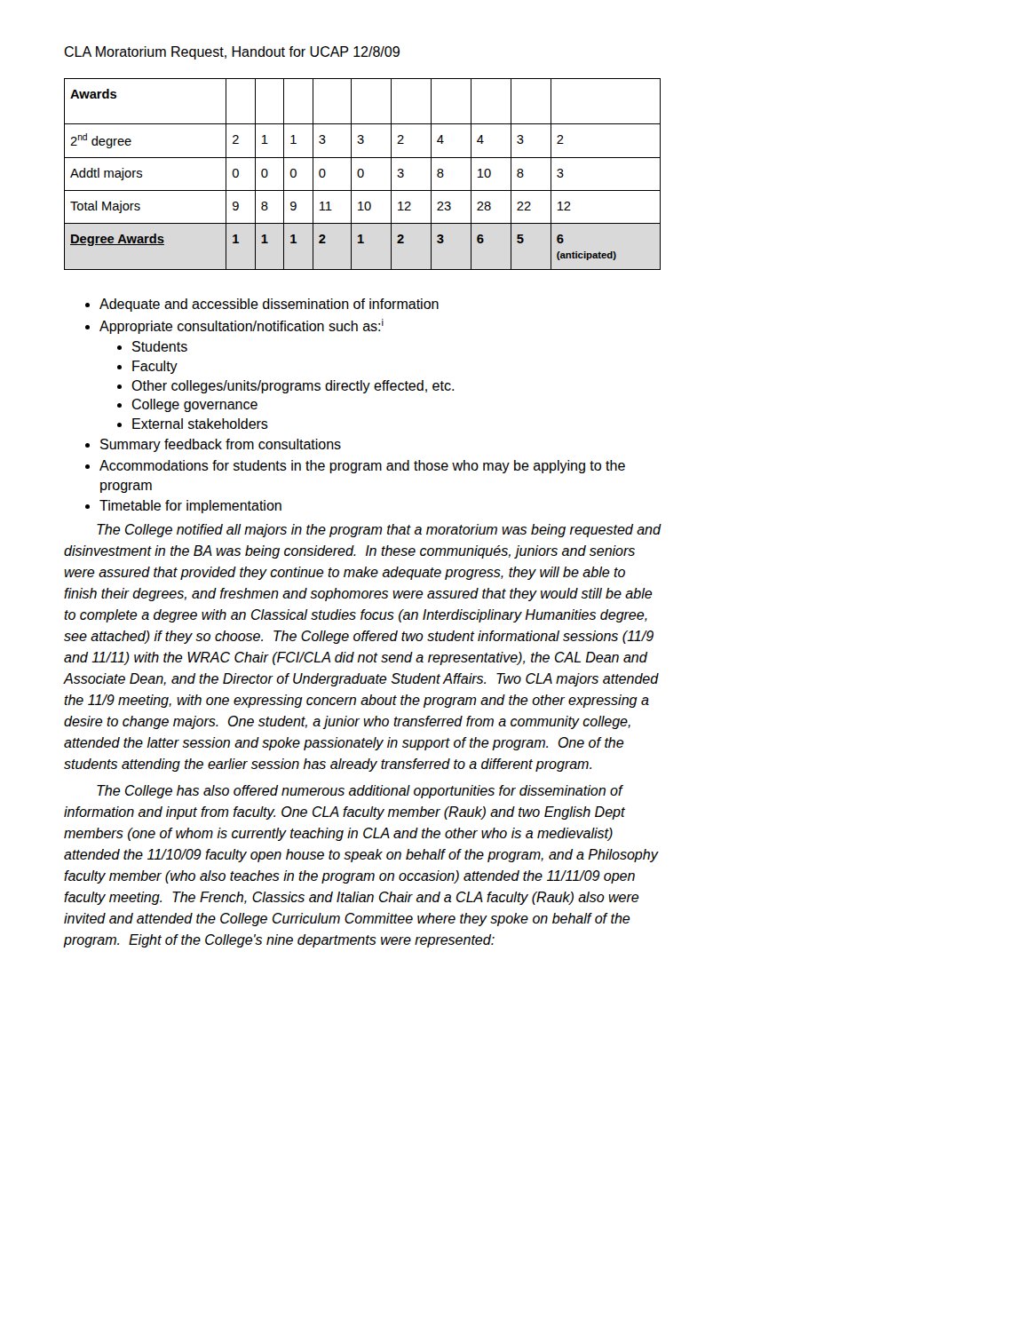CLA Moratorium Request, Handout for UCAP 12/8/09
| Awards | | | | | | | | | | |
| 2 nd degree | 2 | 1 | 1 | 3 | 3 | 2 | 4 | 4 | 3 | 2 |
| Addtl majors | 0 | 0 | 0 | 0 | 0 | 3 | 8 | 10 | 8 | 3 |
| Total Majors | 9 | 8 | 9 | 11 | 10 | 12 | 23 | 28 | 22 | 12 |
| Degree Awards | 1 | 1 | 1 | 2 | 1 | 2 | 3 | 6 | 5 | 6 (anticipated) |
Adequate and accessible dissemination of information
Appropriate consultation/notification such as:i
Students
Faculty
Other colleges/units/programs directly effected, etc.
College governance
External stakeholders
Summary feedback from consultations
Accommodations for students in the program and those who may be applying to the program
Timetable for implementation
The College notified all majors in the program that a moratorium was being requested and disinvestment in the BA was being considered. In these communiqués, juniors and seniors were assured that provided they continue to make adequate progress, they will be able to finish their degrees, and freshmen and sophomores were assured that they would still be able to complete a degree with an Classical studies focus (an Interdisciplinary Humanities degree, see attached) if they so choose. The College offered two student informational sessions (11/9 and 11/11) with the WRAC Chair (FCI/CLA did not send a representative), the CAL Dean and Associate Dean, and the Director of Undergraduate Student Affairs. Two CLA majors attended the 11/9 meeting, with one expressing concern about the program and the other expressing a desire to change majors. One student, a junior who transferred from a community college, attended the latter session and spoke passionately in support of the program. One of the students attending the earlier session has already transferred to a different program.
The College has also offered numerous additional opportunities for dissemination of information and input from faculty. One CLA faculty member (Rauk) and two English Dept members (one of whom is currently teaching in CLA and the other who is a medievalist) attended the 11/10/09 faculty open house to speak on behalf of the program, and a Philosophy faculty member (who also teaches in the program on occasion) attended the 11/11/09 open faculty meeting. The French, Classics and Italian Chair and a CLA faculty (Rauk) also were invited and attended the College Curriculum Committee where they spoke on behalf of the program. Eight of the College's nine departments were represented: